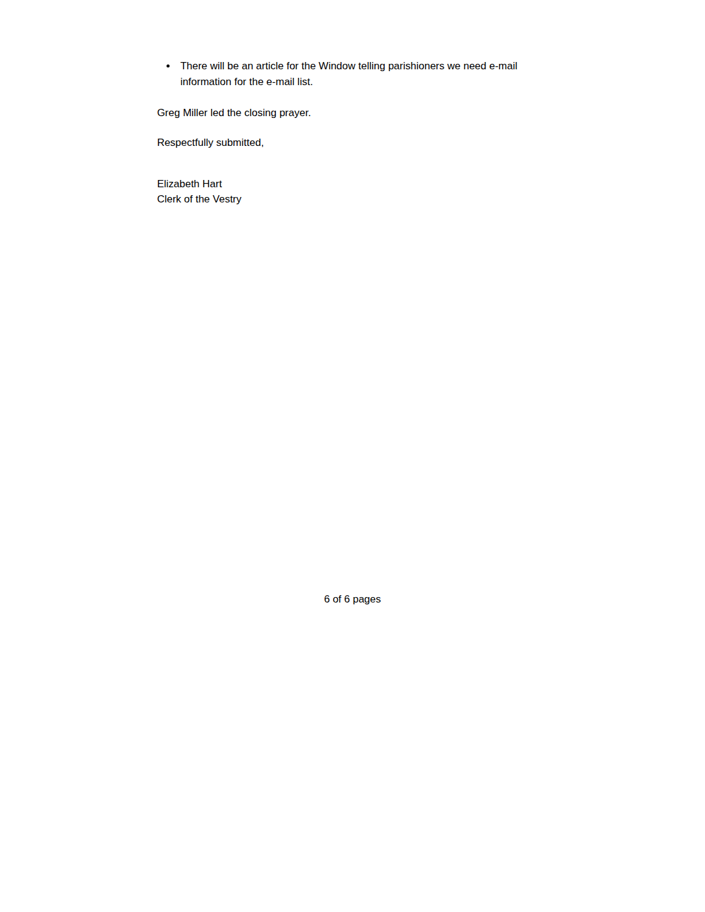There will be an article for the Window telling parishioners we need e-mail information for the e-mail list.
Greg Miller led the closing prayer.
Respectfully submitted,
Elizabeth Hart
Clerk of the Vestry
6 of 6 pages